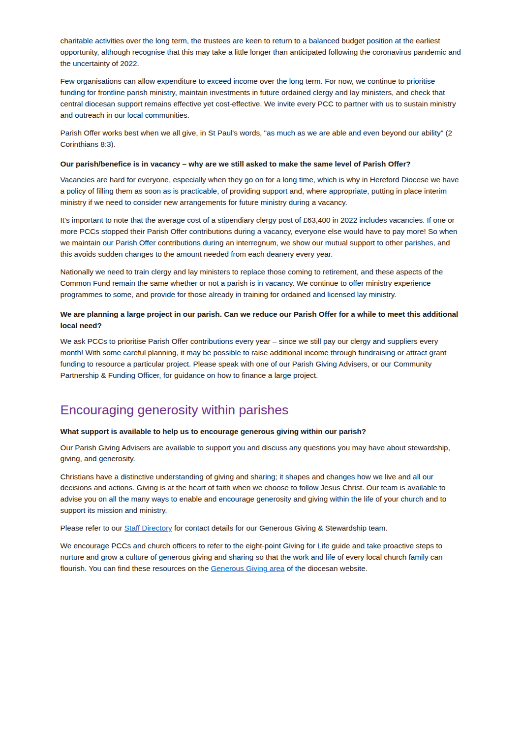charitable activities over the long term, the trustees are keen to return to a balanced budget position at the earliest opportunity, although recognise that this may take a little longer than anticipated following the coronavirus pandemic and the uncertainty of 2022.
Few organisations can allow expenditure to exceed income over the long term. For now, we continue to prioritise funding for frontline parish ministry, maintain investments in future ordained clergy and lay ministers, and check that central diocesan support remains effective yet cost-effective. We invite every PCC to partner with us to sustain ministry and outreach in our local communities.
Parish Offer works best when we all give, in St Paul's words, "as much as we are able and even beyond our ability" (2 Corinthians 8:3).
Our parish/benefice is in vacancy – why are we still asked to make the same level of Parish Offer?
Vacancies are hard for everyone, especially when they go on for a long time, which is why in Hereford Diocese we have a policy of filling them as soon as is practicable, of providing support and, where appropriate, putting in place interim ministry if we need to consider new arrangements for future ministry during a vacancy.
It's important to note that the average cost of a stipendiary clergy post of £63,400 in 2022 includes vacancies. If one or more PCCs stopped their Parish Offer contributions during a vacancy, everyone else would have to pay more! So when we maintain our Parish Offer contributions during an interregnum, we show our mutual support to other parishes, and this avoids sudden changes to the amount needed from each deanery every year.
Nationally we need to train clergy and lay ministers to replace those coming to retirement, and these aspects of the Common Fund remain the same whether or not a parish is in vacancy. We continue to offer ministry experience programmes to some, and provide for those already in training for ordained and licensed lay ministry.
We are planning a large project in our parish. Can we reduce our Parish Offer for a while to meet this additional local need?
We ask PCCs to prioritise Parish Offer contributions every year – since we still pay our clergy and suppliers every month! With some careful planning, it may be possible to raise additional income through fundraising or attract grant funding to resource a particular project. Please speak with one of our Parish Giving Advisers, or our Community Partnership & Funding Officer, for guidance on how to finance a large project.
Encouraging generosity within parishes
What support is available to help us to encourage generous giving within our parish?
Our Parish Giving Advisers are available to support you and discuss any questions you may have about stewardship, giving, and generosity.
Christians have a distinctive understanding of giving and sharing; it shapes and changes how we live and all our decisions and actions. Giving is at the heart of faith when we choose to follow Jesus Christ. Our team is available to advise you on all the many ways to enable and encourage generosity and giving within the life of your church and to support its mission and ministry.
Please refer to our Staff Directory for contact details for our Generous Giving & Stewardship team.
We encourage PCCs and church officers to refer to the eight-point Giving for Life guide and take proactive steps to nurture and grow a culture of generous giving and sharing so that the work and life of every local church family can flourish. You can find these resources on the Generous Giving area of the diocesan website.